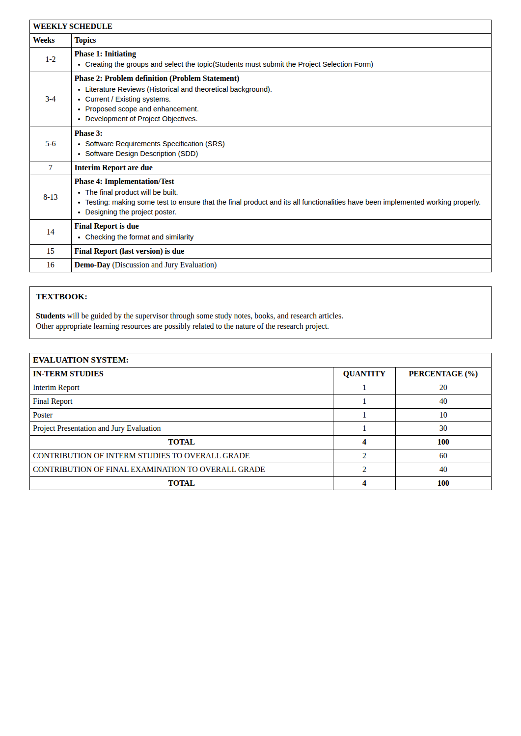| WEEKLY SCHEDULE |
| Weeks | Topics |
| 1-2 | Phase 1: Initiating Creating the groups and select the topic(Students must submit the Project Selection Form) |
| 3-4 | Phase 2: Problem definition (Problem Statement) Literature Reviews (Historical and theoretical background). Current / Existing systems. Proposed scope and enhancement. Development of Project Objectives. |
| 5-6 | Phase 3: Software Requirements Specification (SRS) Software Design Description (SDD) |
| 7 | Interim Report are due |
| 8-13 | Phase 4: Implementation/Test The final product will be built. Testing: making some test to ensure that the final product and its all functionalities have been implemented working properly. Designing the project poster. |
| 14 | Final Report is due Checking the format and similarity |
| 15 | Final Report (last version) is due |
| 16 | Demo-Day (Discussion and Jury Evaluation) |
TEXTBOOK:
Students will be guided by the supervisor through some study notes, books, and research articles.
Other appropriate learning resources are possibly related to the nature of the research project.
| EVALUATION SYSTEM: |
| IN-TERM STUDIES | QUANTITY | PERCENTAGE (%) |
| Interim Report | 1 | 20 |
| Final Report | 1 | 40 |
| Poster | 1 | 10 |
| Project Presentation and Jury Evaluation | 1 | 30 |
| TOTAL | 4 | 100 |
| CONTRIBUTION OF INTERM STUDIES TO OVERALL GRADE | 2 | 60 |
| CONTRIBUTION OF FINAL EXAMINATION TO OVERALL GRADE | 2 | 40 |
| TOTAL | 4 | 100 |